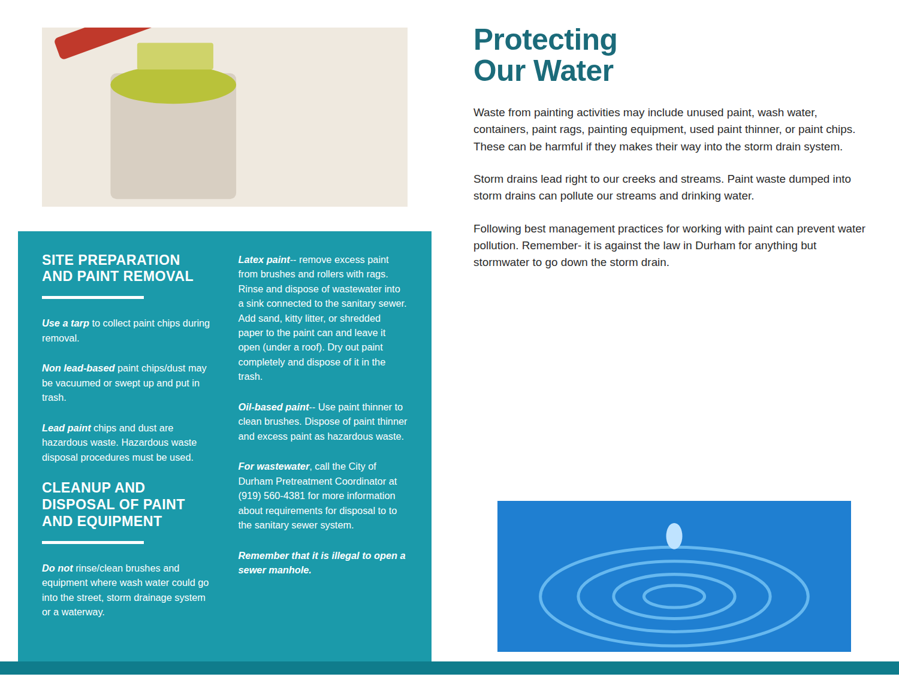Protecting
Our Water
Waste from painting activities may include unused paint, wash water, containers, paint rags, painting equipment, used paint thinner, or paint chips. These can be harmful if they makes their way into the storm drain system.
Storm drains lead right to our creeks and streams. Paint waste dumped into storm drains can pollute our streams and drinking water.
Following best management practices for working with paint can prevent water pollution. Remember- it is against the law in Durham for anything but stormwater to go down the storm drain.
Site Preparation and Paint Removal
Use a tarp to collect paint chips during removal.
Non lead-based paint chips/dust may be vacuumed or swept up and put in trash.
Lead paint chips and dust are hazardous waste. Hazardous waste disposal procedures must be used.
Cleanup and Disposal of Paint and Equipment
Do not rinse/clean brushes and equipment where wash water could go into the street, storm drainage system or a waterway.
Latex paint-- remove excess paint from brushes and rollers with rags. Rinse and dispose of wastewater into a sink connected to the sanitary sewer. Add sand, kitty litter, or shredded paper to the paint can and leave it open (under a roof). Dry out paint completely and dispose of it in the trash.
Oil-based paint-- Use paint thinner to clean brushes. Dispose of paint thinner and excess paint as hazardous waste.
For wastewater, call the City of Durham Pretreatment Coordinator at (919) 560-4381 for more information about requirements for disposal to to the sanitary sewer system.
Remember that it is illegal to open a sewer manhole.